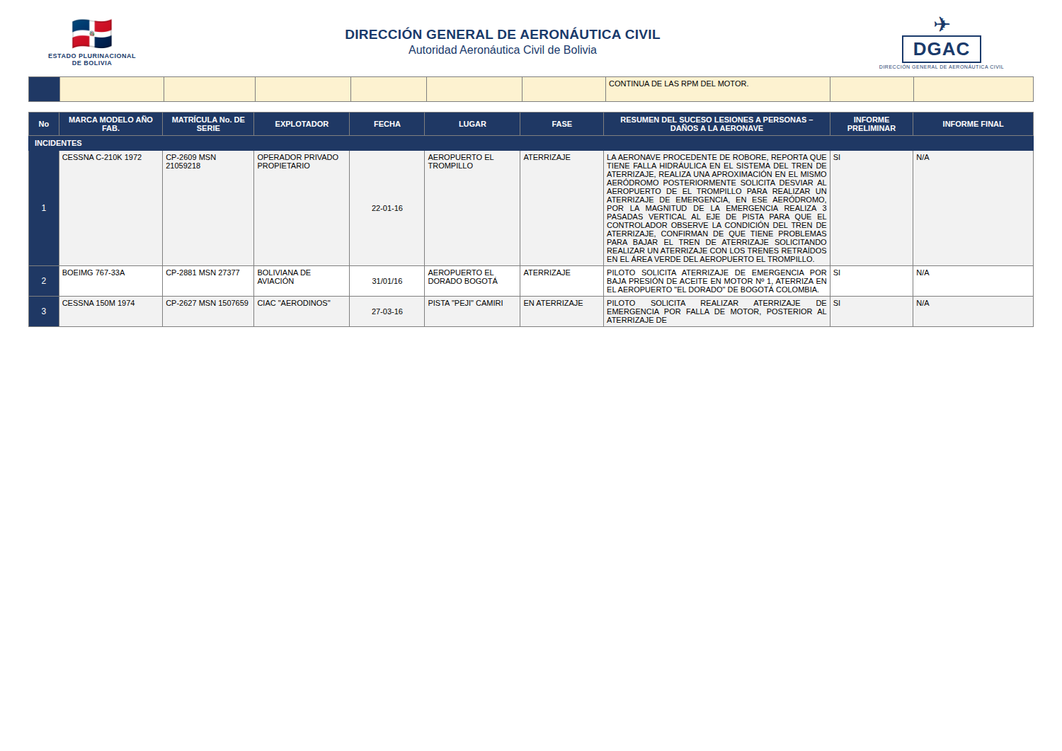🇩🇴
ESTADO PLURINACIONAL
DE BOLIVIA
DIRECCIÓN GENERAL DE AERONÁUTICA CIVIL
Autoridad Aeronáutica Civil de Bolivia
✈
DGAC
DIRECCIÓN GENERAL DE AERONÁUTICA CIVIL
| | | | | | | | CONTINUA DE LAS RPM DEL MOTOR. | | |
| INCIDENTES |
| No | MARCA MODELO AÑO FAB. | MATRÍCULA No. DE SERIE | EXPLOTADOR | FECHA | LUGAR | FASE | RESUMEN DEL SUCESO LESIONES A PERSONAS – DAÑOS A LA AERONAVE | INFORME PRELIMINAR | INFORME FINAL |
| 1 | CESSNA C-210K 1972 | CP-2609 MSN 21059218 | OPERADOR PRIVADO PROPIETARIO | 22-01-16 | AEROPUERTO EL TROMPILLO | ATERRIZAJE | LA AERONAVE PROCEDENTE DE ROBORE, REPORTA QUE TIENE FALLA HIDRÁULICA EN EL SISTEMA DEL TREN DE ATERRIZAJE, REALIZA UNA APROXIMACIÓN EN EL MISMO AERÓDROMO POSTERIORMENTE SOLICITA DESVIAR AL AEROPUERTO DE EL TROMPILLO PARA REALIZAR UN ATERRIZAJE DE EMERGENCIA, EN ESE AERÓDROMO, POR LA MAGNITUD DE LA EMERGENCIA REALIZA 3 PASADAS VERTICAL AL EJE DE PISTA PARA QUE EL CONTROLADOR OBSERVE LA CONDICIÓN DEL TREN DE ATERRIZAJE, CONFIRMAN DE QUE TIENE PROBLEMAS PARA BAJAR EL TREN DE ATERRIZAJE SOLICITANDO REALIZAR UN ATERRIZAJE CON LOS TRENES RETRAÍDOS EN EL ÁREA VERDE DEL AEROPUERTO EL TROMPILLO. | SI | N/A |
| 2 | BOEIMG 767-33A | CP-2881 MSN 27377 | BOLIVIANA DE AVIACIÓN | 31/01/16 | AEROPUERTO EL DORADO BOGOTÁ | ATERRIZAJE | PILOTO SOLICITA ATERRIZAJE DE EMERGENCIA POR BAJA PRESIÓN DE ACEITE EN MOTOR Nº 1, ATERRIZA EN EL AEROPUERTO "EL DORADO" DE BOGOTÁ COLOMBIA. | SI | N/A |
| 3 | CESSNA 150M 1974 | CP-2627 MSN 1507659 | CIAC "AERODINOS" | 27-03-16 | PISTA "PEJI" CAMIRI | EN ATERRIZAJE | PILOTO SOLICITA REALIZAR ATERRIZAJE DE EMERGENCIA POR FALLA DE MOTOR, POSTERIOR AL ATERRIZAJE DE | SI | N/A |